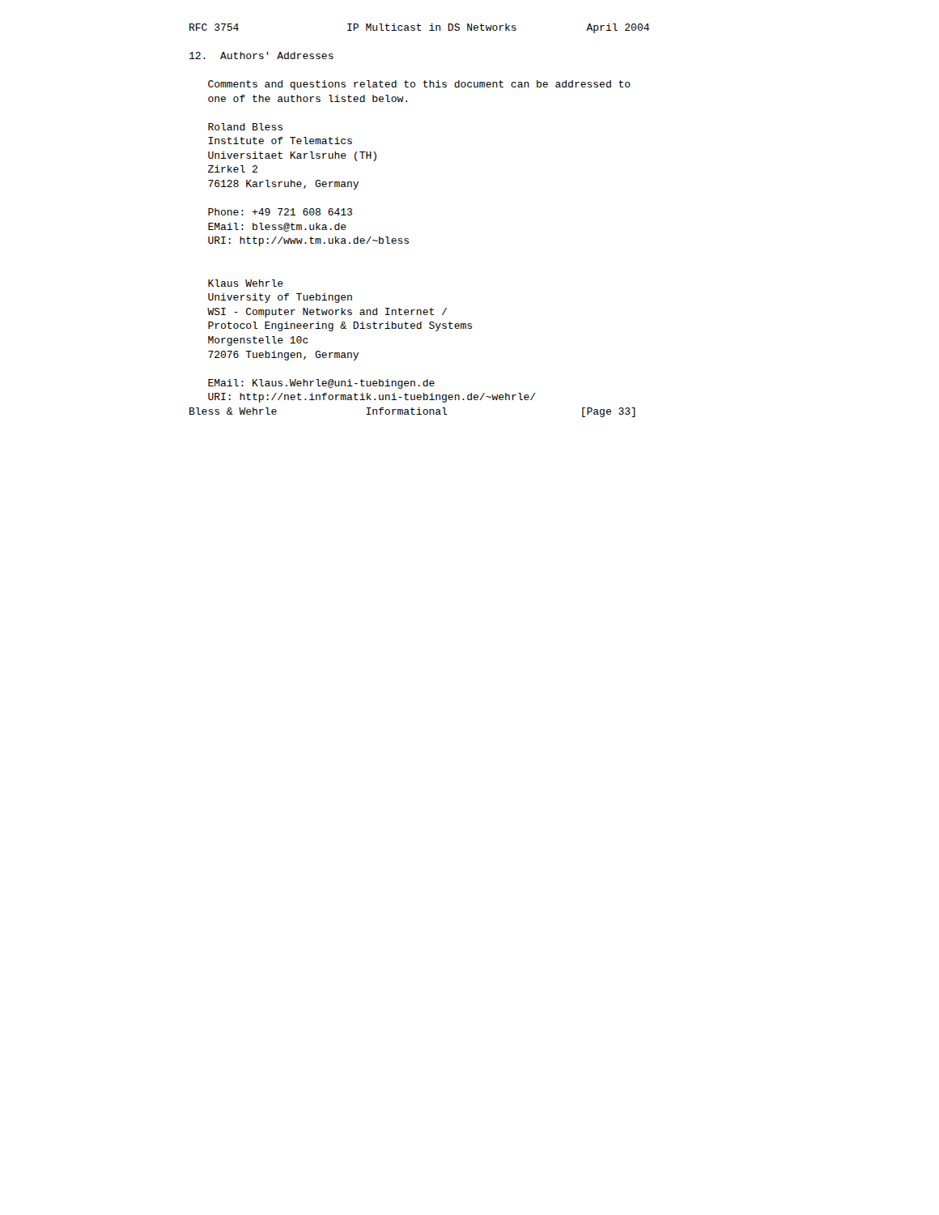RFC 3754                 IP Multicast in DS Networks           April 2004
12.  Authors' Addresses

   Comments and questions related to this document can be addressed to
   one of the authors listed below.

   Roland Bless
   Institute of Telematics
   Universitaet Karlsruhe (TH)
   Zirkel 2
   76128 Karlsruhe, Germany

   Phone: +49 721 608 6413
   EMail: bless@tm.uka.de
   URI: http://www.tm.uka.de/~bless


   Klaus Wehrle
   University of Tuebingen
   WSI - Computer Networks and Internet /
   Protocol Engineering & Distributed Systems
   Morgenstelle 10c
   72076 Tuebingen, Germany

   EMail: Klaus.Wehrle@uni-tuebingen.de
   URI: http://net.informatik.uni-tuebingen.de/~wehrle/
Bless & Wehrle              Informational                     [Page 33]